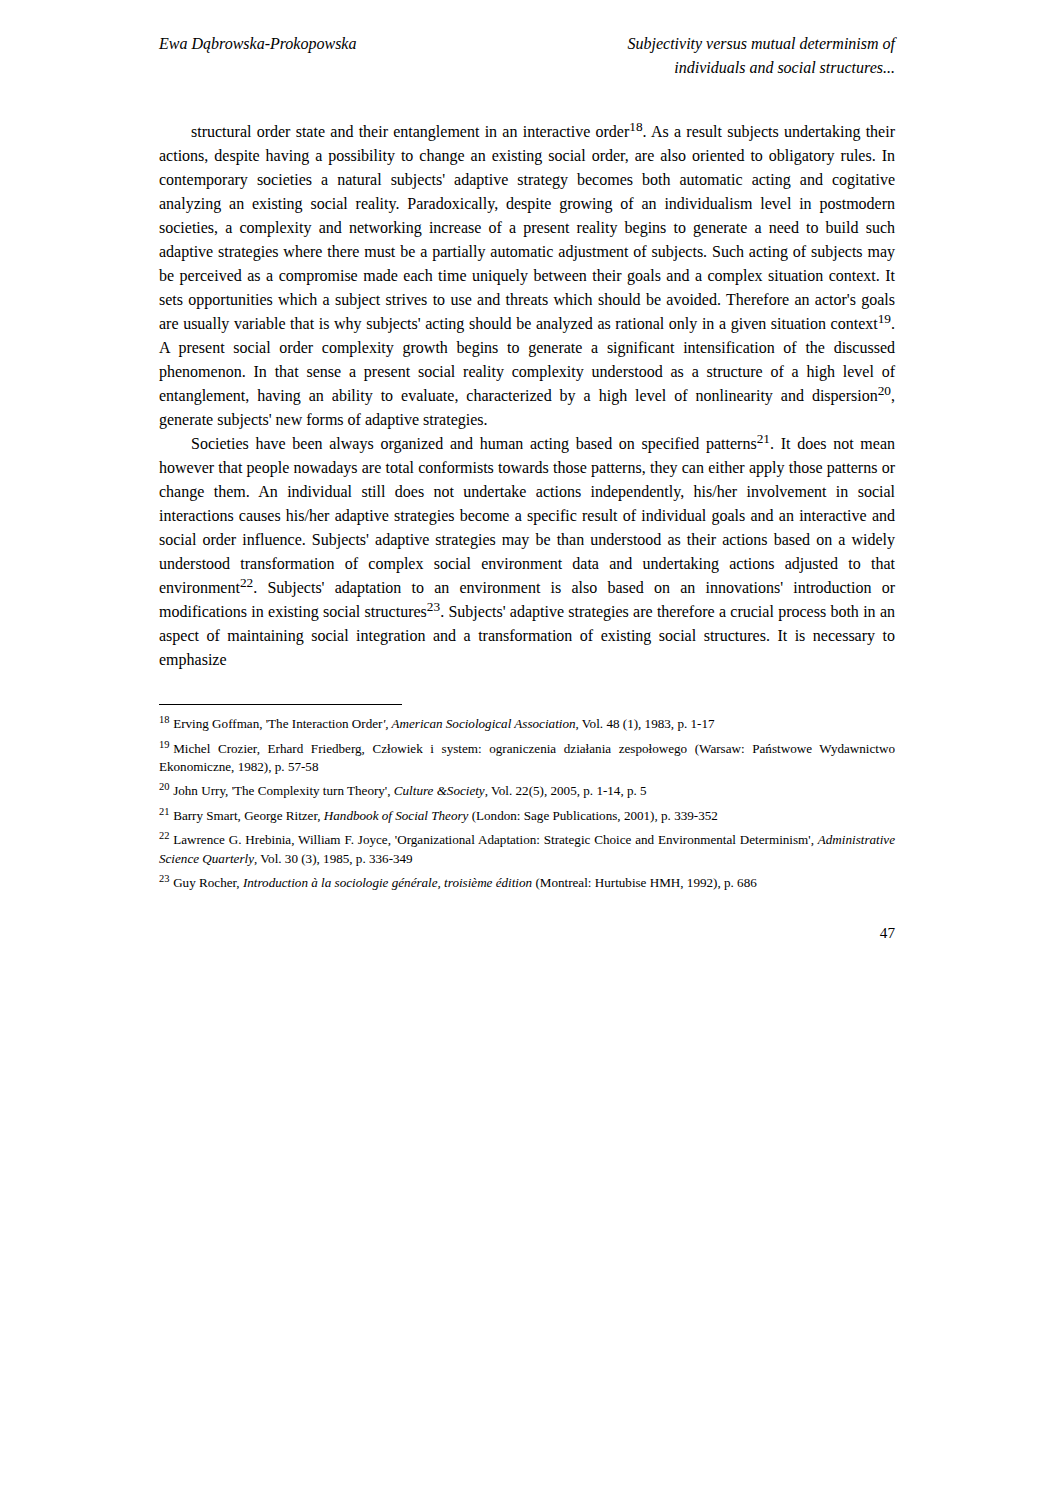Ewa Dąbrowska-Prokopowska
Subjectivity versus mutual determinism of
individuals and social structures...
structural order state and their entanglement in an interactive order18. As a result subjects undertaking their actions, despite having a possibility to change an existing social order, are also oriented to obligatory rules. In contemporary societies a natural subjects' adaptive strategy becomes both automatic acting and cogitative analyzing an existing social reality. Paradoxically, despite growing of an individualism level in postmodern societies, a complexity and networking increase of a present reality begins to generate a need to build such adaptive strategies where there must be a partially automatic adjustment of subjects. Such acting of subjects may be perceived as a compromise made each time uniquely between their goals and a complex situation context. It sets opportunities which a subject strives to use and threats which should be avoided. Therefore an actor's goals are usually variable that is why subjects' acting should be analyzed as rational only in a given situation context19. A present social order complexity growth begins to generate a significant intensification of the discussed phenomenon. In that sense a present social reality complexity understood as a structure of a high level of entanglement, having an ability to evaluate, characterized by a high level of nonlinearity and dispersion20, generate subjects' new forms of adaptive strategies.
Societies have been always organized and human acting based on specified patterns21. It does not mean however that people nowadays are total conformists towards those patterns, they can either apply those patterns or change them. An individual still does not undertake actions independently, his/her involvement in social interactions causes his/her adaptive strategies become a specific result of individual goals and an interactive and social order influence. Subjects' adaptive strategies may be than understood as their actions based on a widely understood transformation of complex social environment data and undertaking actions adjusted to that environment22. Subjects' adaptation to an environment is also based on an innovations' introduction or modifications in existing social structures23. Subjects' adaptive strategies are therefore a crucial process both in an aspect of maintaining social integration and a transformation of existing social structures. It is necessary to emphasize
18 Erving Goffman, 'The Interaction Order', American Sociological Association, Vol. 48 (1), 1983, p. 1-17
19 Michel Crozier, Erhard Friedberg, Człowiek i system: ograniczenia działania zespołowego (Warsaw: Państwowe Wydawnictwo Ekonomiczne, 1982), p. 57-58
20 John Urry, 'The Complexity turn Theory', Culture &Society, Vol. 22(5), 2005, p. 1-14, p. 5
21 Barry Smart, George Ritzer, Handbook of Social Theory (London: Sage Publications, 2001), p. 339-352
22 Lawrence G. Hrebinia, William F. Joyce, 'Organizational Adaptation: Strategic Choice and Environmental Determinism', Administrative Science Quarterly, Vol. 30 (3), 1985, p. 336-349
23 Guy Rocher, Introduction à la sociologie générale, troisième édition (Montreal: Hurtubise HMH, 1992), p. 686
47